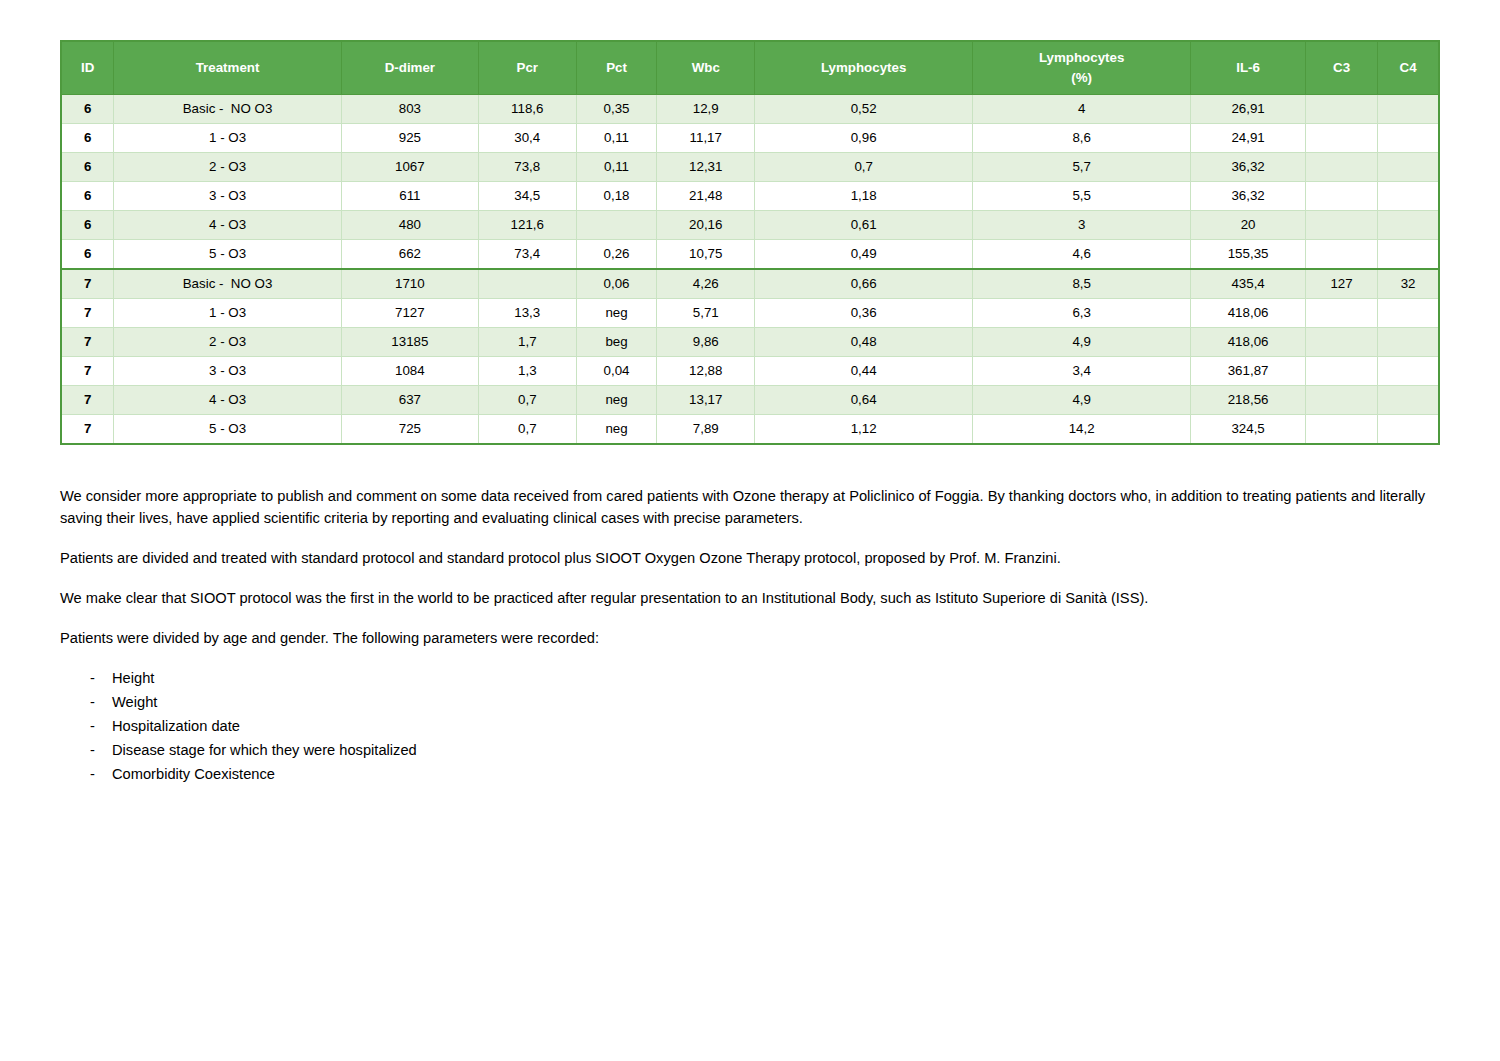| ID | Treatment | D-dimer | Pcr | Pct | Wbc | Lymphocytes | Lymphocytes (%) | IL-6 | C3 | C4 |
| --- | --- | --- | --- | --- | --- | --- | --- | --- | --- | --- |
| 6 | Basic - NO O3 | 803 | 118,6 | 0,35 | 12,9 | 0,52 | 4 | 26,91 | | |
| 6 | 1 - O3 | 925 | 30,4 | 0,11 | 11,17 | 0,96 | 8,6 | 24,91 | | |
| 6 | 2 - O3 | 1067 | 73,8 | 0,11 | 12,31 | 0,7 | 5,7 | 36,32 | | |
| 6 | 3 - O3 | 611 | 34,5 | 0,18 | 21,48 | 1,18 | 5,5 | 36,32 | | |
| 6 | 4 - O3 | 480 | 121,6 | | 20,16 | 0,61 | 3 | 20 | | |
| 6 | 5 - O3 | 662 | 73,4 | 0,26 | 10,75 | 0,49 | 4,6 | 155,35 | | |
| 7 | Basic - NO O3 | 1710 | | 0,06 | 4,26 | 0,66 | 8,5 | 435,4 | 127 | 32 |
| 7 | 1 - O3 | 7127 | 13,3 | neg | 5,71 | 0,36 | 6,3 | 418,06 | | |
| 7 | 2 - O3 | 13185 | 1,7 | beg | 9,86 | 0,48 | 4,9 | 418,06 | | |
| 7 | 3 - O3 | 1084 | 1,3 | 0,04 | 12,88 | 0,44 | 3,4 | 361,87 | | |
| 7 | 4 - O3 | 637 | 0,7 | neg | 13,17 | 0,64 | 4,9 | 218,56 | | |
| 7 | 5 - O3 | 725 | 0,7 | neg | 7,89 | 1,12 | 14,2 | 324,5 | | |
We consider more appropriate to publish and comment on some data received from cared patients with Ozone therapy at Policlinico of Foggia. By thanking doctors who, in addition to treating patients and literally saving their lives, have applied scientific criteria by reporting and evaluating clinical cases with precise parameters.
Patients are divided and treated with standard protocol and standard protocol plus SIOOT Oxygen Ozone Therapy protocol, proposed by Prof. M. Franzini.
We make clear that SIOOT protocol was the first in the world to be practiced after regular presentation to an Institutional Body, such as Istituto Superiore di Sanità (ISS).
Patients were divided by age and gender. The following parameters were recorded:
Height
Weight
Hospitalization date
Disease stage for which they were hospitalized
Comorbidity Coexistence